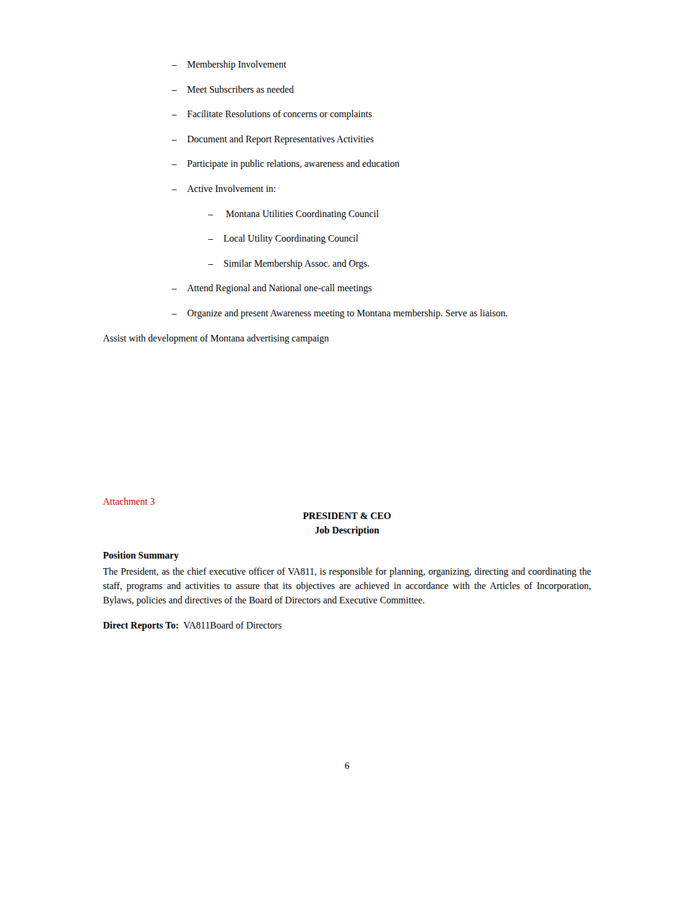Membership Involvement
Meet Subscribers as needed
Facilitate Resolutions of concerns or complaints
Document and Report Representatives Activities
Participate in public relations, awareness and education
Active Involvement in:
Montana Utilities Coordinating Council
Local Utility Coordinating Council
Similar Membership Assoc. and Orgs.
Attend Regional and National one-call meetings
Organize and present Awareness meeting to Montana membership. Serve as liaison.
Assist with development of Montana advertising campaign
Attachment 3
PRESIDENT & CEO
Job Description
Position Summary
The President, as the chief executive officer of VA811, is responsible for planning, organizing, directing and coordinating the staff, programs and activities to assure that its objectives are achieved in accordance with the Articles of Incorporation, Bylaws, policies and directives of the Board of Directors and Executive Committee.
Direct Reports To: VA811Board of Directors
6